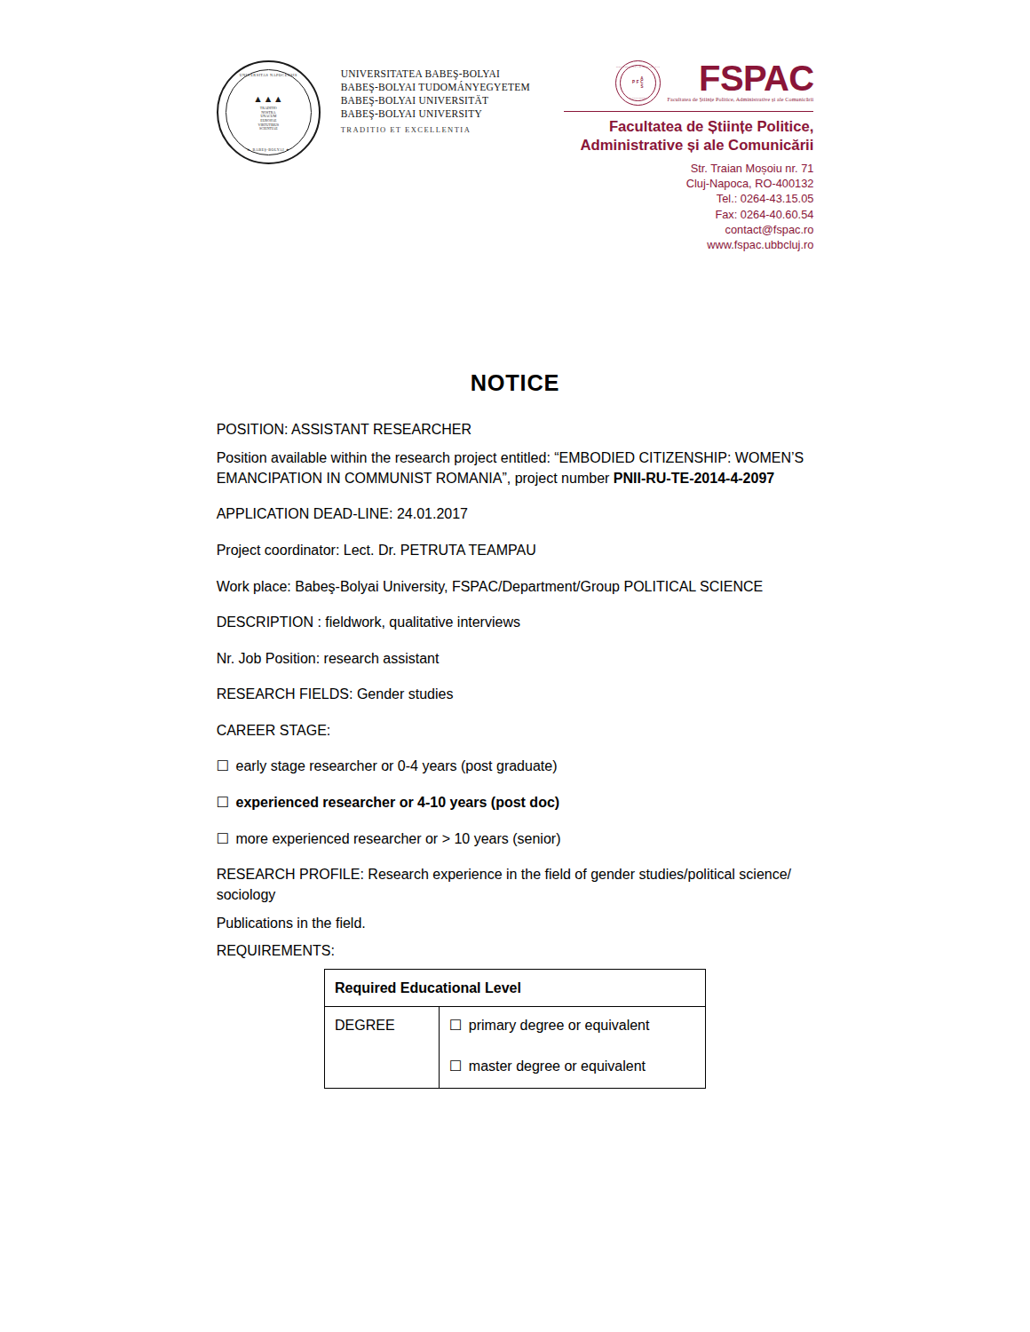UNIVERSITAS NAPOCENSIS
▲▲▲ TRADITIO
NOSTRA
UNACUM
EUROPAE
VIRTUTIBUS
SCIENTIAE
★ BABEŞ-BOLYAI ★
UNIVERSITATEA BABEŞ-BOLYAI
BABEŞ-BOLYAI TUDOMÁNYEGYETEM
BABEŞ-BOLYAI UNIVERSITÄT
BABEŞ-BOLYAI UNIVERSITY
TRADITIO ET EXCELLENTIA
UNIVERSITATEA BABEŞ-BOLYAI
A
P F C
S
EXCELSIOR
FSPAC
Facultatea de Ştiinţe Politice, Administrative şi ale Comunicării
Facultatea de Științe Politice,
Administrative și ale Comunicării
Str. Traian Moșoiu nr. 71
Cluj-Napoca, RO-400132
Tel.: 0264-43.15.05
Fax: 0264-40.60.54
contact@fspac.ro
www.fspac.ubbcluj.ro
NOTICE
POSITION: ASSISTANT RESEARCHER
Position available within the research project entitled: “EMBODIED CITIZENSHIP: WOMEN’S EMANCIPATION IN COMMUNIST ROMANIA”, project number PNII-RU-TE-2014-4-2097
APPLICATION DEAD-LINE: 24.01.2017
Project coordinator: Lect. Dr. PETRUTA TEAMPAU
Work place: Babeş-Bolyai University, FSPAC/Department/Group POLITICAL SCIENCE
DESCRIPTION : fieldwork, qualitative interviews
Nr. Job Position: research assistant
RESEARCH FIELDS: Gender studies
CAREER STAGE:
☐early stage researcher or 0-4 years (post graduate)
☐experienced researcher or 4-10 years (post doc)
☐more experienced researcher or > 10 years (senior)
RESEARCH PROFILE: Research experience in the field of gender studies/political science/ sociology
Publications in the field.
REQUIREMENTS:
| Required Educational Level |
| --- |
| DEGREE | ☐ primary degree or equivalent ☐ master degree or equivalent |